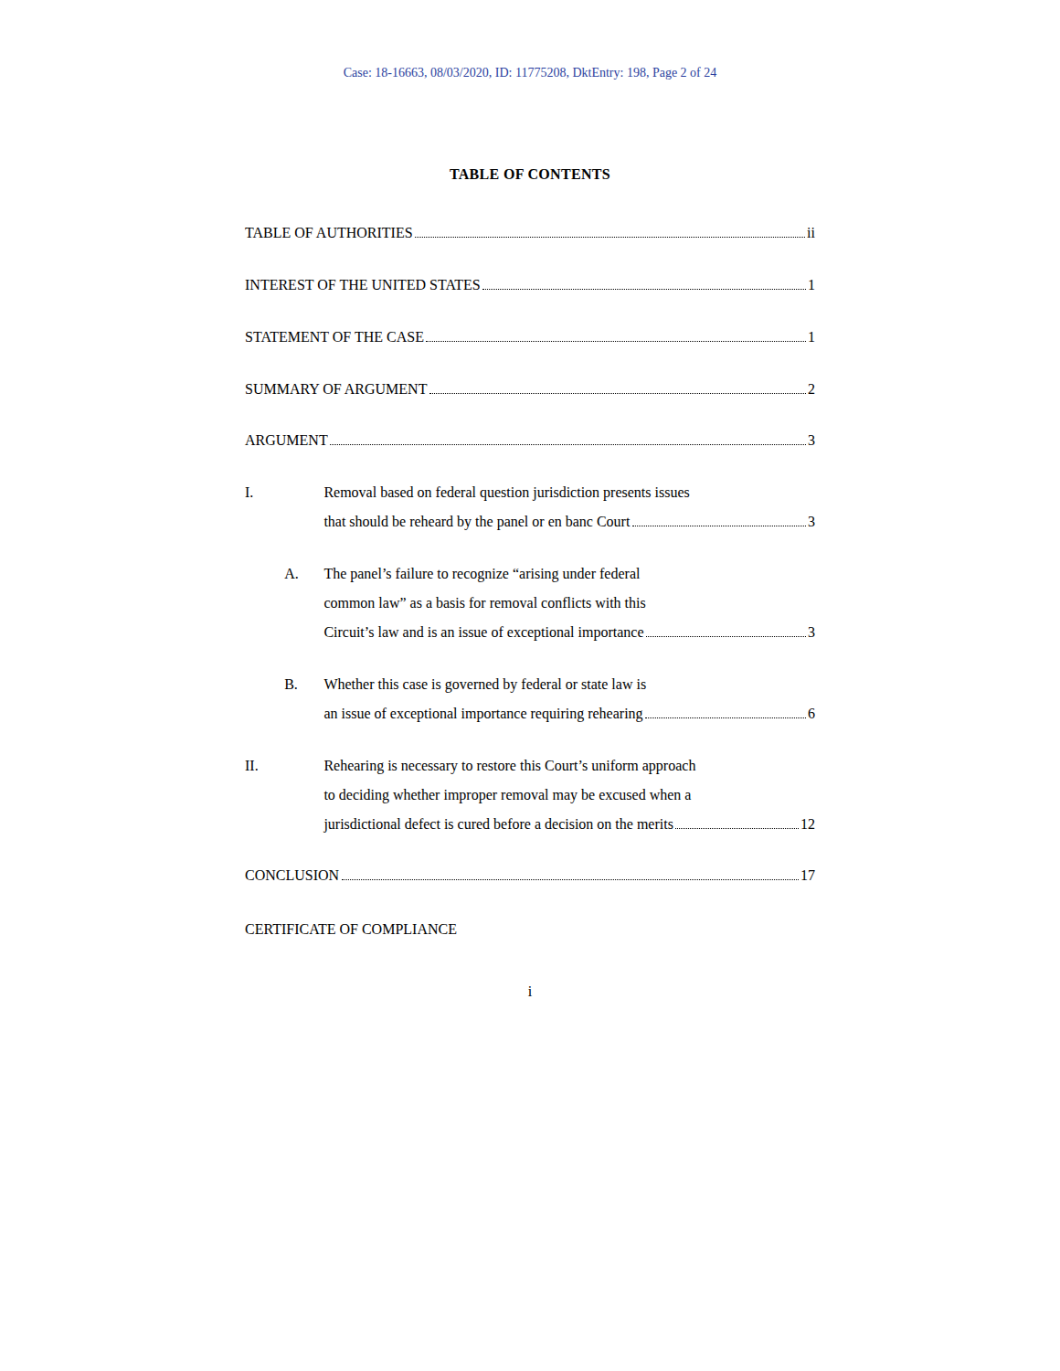Case: 18-16663, 08/03/2020, ID: 11775208, DktEntry: 198, Page 2 of 24
TABLE OF CONTENTS
| TABLE OF AUTHORITIES ii |
| INTEREST OF THE UNITED STATES 1 |
| STATEMENT OF THE CASE 1 |
| SUMMARY OF ARGUMENT 2 |
| ARGUMENT 3 |
| I. | Removal based on federal question jurisdiction presents issues that should be reheard by the panel or en banc Court 3 |
| A. | The panel’s failure to recognize “arising under federal common law” as a basis for removal conflicts with this Circuit’s law and is an issue of exceptional importance 3 |
| B. | Whether this case is governed by federal or state law is an issue of exceptional importance requiring rehearing 6 |
| II. | Rehearing is necessary to restore this Court’s uniform approach to deciding whether improper removal may be excused when a jurisdictional defect is cured before a decision on the merits 12 |
| CONCLUSION 17 |
| CERTIFICATE OF COMPLIANCE |
i